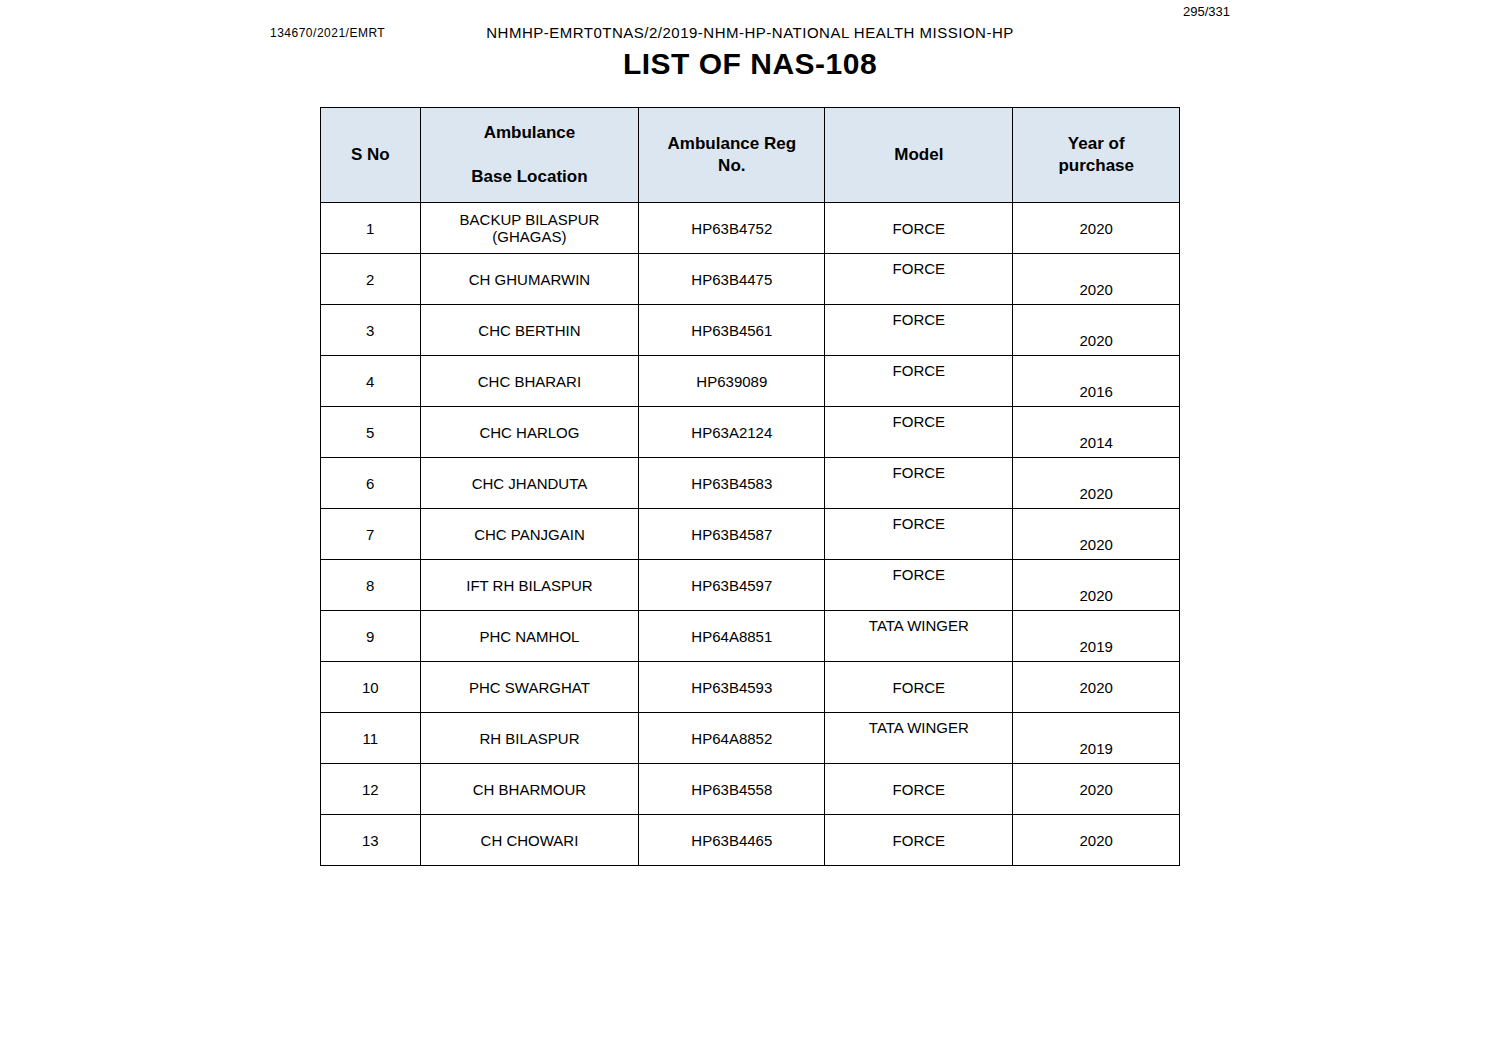295/331
134670/2021/EMRT
NHMHP-EMRT0TNAS/2/2019-NHM-HP-NATIONAL HEALTH MISSION-HP
LIST OF NAS-108
| S No | Ambulance Base Location | Ambulance Reg No. | Model | Year of purchase |
| --- | --- | --- | --- | --- |
| 1 | BACKUP BILASPUR (GHAGAS) | HP63B4752 | FORCE | 2020 |
| 2 | CH GHUMARWIN | HP63B4475 | FORCE | 2020 |
| 3 | CHC BERTHIN | HP63B4561 | FORCE | 2020 |
| 4 | CHC BHARARI | HP639089 | FORCE | 2016 |
| 5 | CHC HARLOG | HP63A2124 | FORCE | 2014 |
| 6 | CHC JHANDUTA | HP63B4583 | FORCE | 2020 |
| 7 | CHC PANJGAIN | HP63B4587 | FORCE | 2020 |
| 8 | IFT RH BILASPUR | HP63B4597 | FORCE | 2020 |
| 9 | PHC NAMHOL | HP64A8851 | TATA WINGER | 2019 |
| 10 | PHC SWARGHAT | HP63B4593 | FORCE | 2020 |
| 11 | RH BILASPUR | HP64A8852 | TATA WINGER | 2019 |
| 12 | CH BHARMOUR | HP63B4558 | FORCE | 2020 |
| 13 | CH CHOWARI | HP63B4465 | FORCE | 2020 |